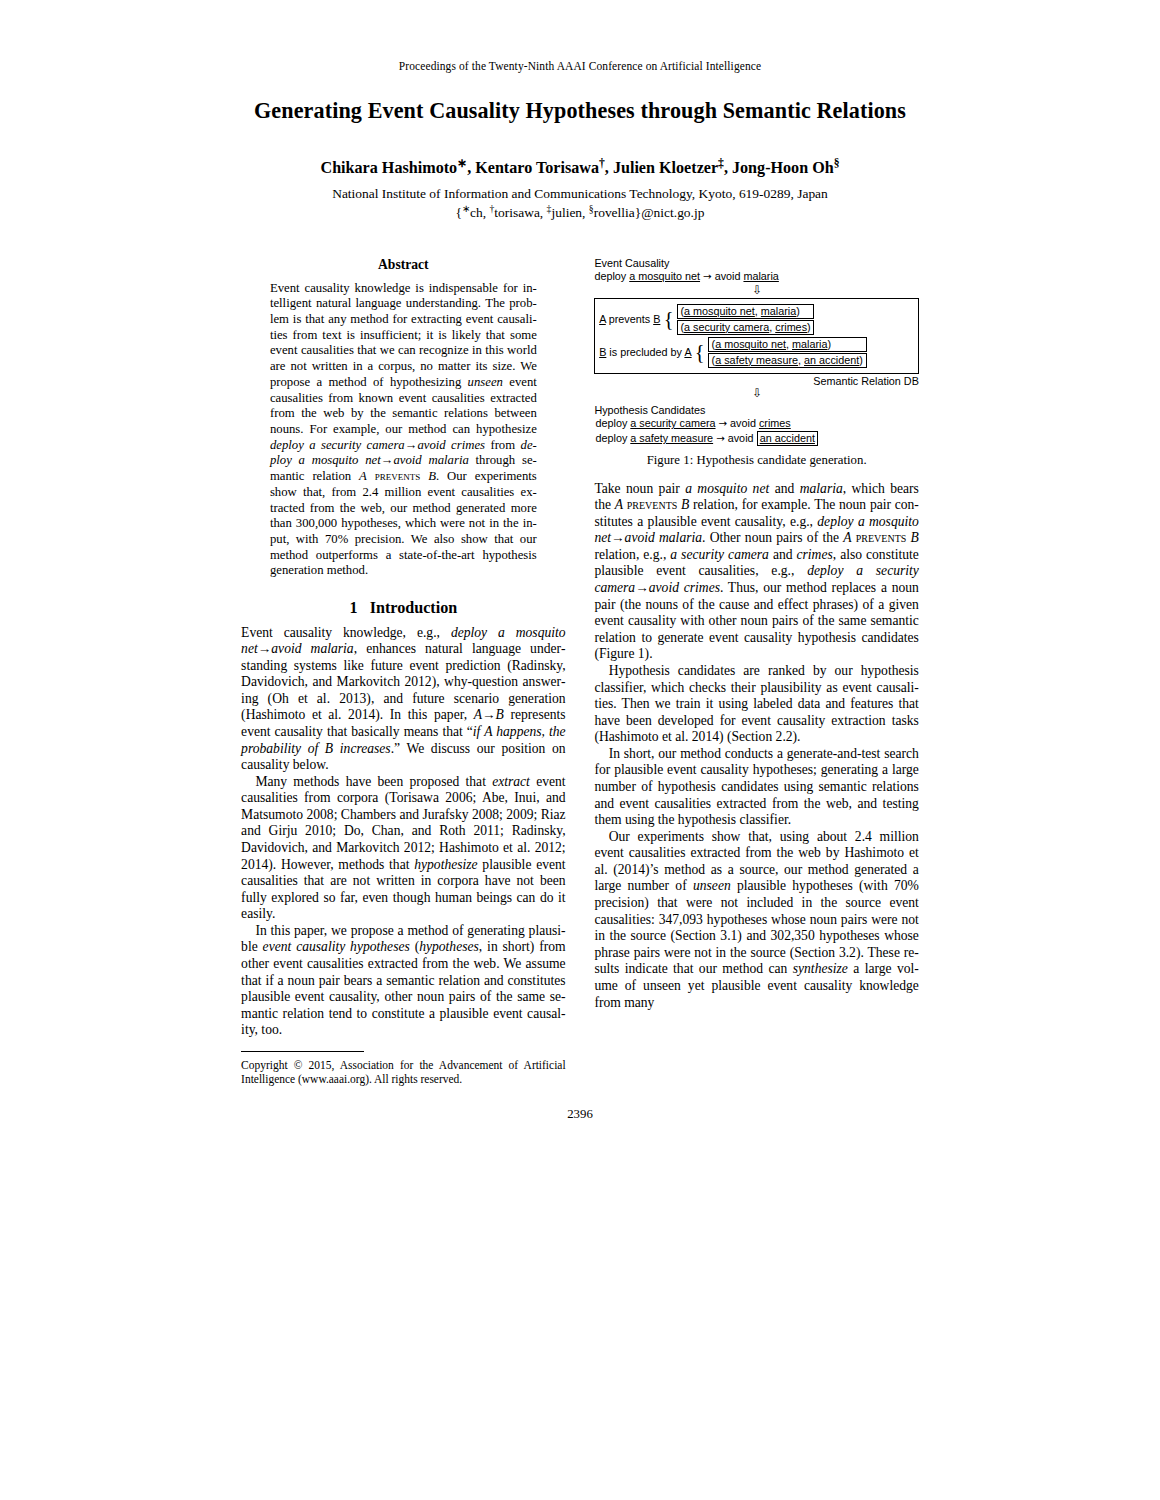Proceedings of the Twenty-Ninth AAAI Conference on Artificial Intelligence
Generating Event Causality Hypotheses through Semantic Relations
Chikara Hashimoto∗, Kentaro Torisawa†, Julien Kloetzer‡, Jong-Hoon Oh§
National Institute of Information and Communications Technology, Kyoto, 619-0289, Japan
{∗ch, †torisawa, ‡julien, §rovellia}@nict.go.jp
Abstract
Event causality knowledge is indispensable for intelligent natural language understanding. The problem is that any method for extracting event causalities from text is insufficient; it is likely that some event causalities that we can recognize in this world are not written in a corpus, no matter its size. We propose a method of hypothesizing unseen event causalities from known event causalities extracted from the web by the semantic relations between nouns. For example, our method can hypothesize deploy a security camera→avoid crimes from deploy a mosquito net→avoid malaria through semantic relation A prevents B. Our experiments show that, from 2.4 million event causalities extracted from the web, our method generated more than 300,000 hypotheses, which were not in the input, with 70% precision. We also show that our method outperforms a state-of-the-art hypothesis generation method.
1 Introduction
Event causality knowledge, e.g., deploy a mosquito net→avoid malaria, enhances natural language understanding systems like future event prediction (Radinsky, Davidovich, and Markovitch 2012), why-question answering (Oh et al. 2013), and future scenario generation (Hashimoto et al. 2014). In this paper, A→B represents event causality that basically means that “if A happens, the probability of B increases.” We discuss our position on causality below.
Many methods have been proposed that extract event causalities from corpora (Torisawa 2006; Abe, Inui, and Matsumoto 2008; Chambers and Jurafsky 2008; 2009; Riaz and Girju 2010; Do, Chan, and Roth 2011; Radinsky, Davidovich, and Markovitch 2012; Hashimoto et al. 2012; 2014). However, methods that hypothesize plausible event causalities that are not written in corpora have not been fully explored so far, even though human beings can do it easily.
In this paper, we propose a method of generating plausible event causality hypotheses (hypotheses, in short) from other event causalities extracted from the web. We assume that if a noun pair bears a semantic relation and constitutes plausible event causality, other noun pairs of the same semantic relation tend to constitute a plausible event causality, too.
Copyright © 2015, Association for the Advancement of Artificial Intelligence (www.aaai.org). All rights reserved.
Event Causality
deploy a mosquito net → avoid malaria
⇩
A prevents B { (a mosquito net, malaria) (a security camera, crimes)
B is precluded by A { (a mosquito net, malaria) (a safety measure, an accident)
Semantic Relation DB
⇩
Hypothesis Candidates
deploy a security camera → avoid crimes
deploy a safety measure → avoid an accident
Figure 1: Hypothesis candidate generation.
Take noun pair a mosquito net and malaria, which bears the A prevents B relation, for example. The noun pair constitutes a plausible event causality, e.g., deploy a mosquito net→avoid malaria. Other noun pairs of the A prevents B relation, e.g., a security camera and crimes, also constitute plausible event causalities, e.g., deploy a security camera→avoid crimes. Thus, our method replaces a noun pair (the nouns of the cause and effect phrases) of a given event causality with other noun pairs of the same semantic relation to generate event causality hypothesis candidates (Figure 1).
Hypothesis candidates are ranked by our hypothesis classifier, which checks their plausibility as event causalities. Then we train it using labeled data and features that have been developed for event causality extraction tasks (Hashimoto et al. 2014) (Section 2.2).
In short, our method conducts a generate-and-test search for plausible event causality hypotheses; generating a large number of hypothesis candidates using semantic relations and event causalities extracted from the web, and testing them using the hypothesis classifier.
Our experiments show that, using about 2.4 million event causalities extracted from the web by Hashimoto et al. (2014)’s method as a source, our method generated a large number of unseen plausible hypotheses (with 70% precision) that were not included in the source event causalities: 347,093 hypotheses whose noun pairs were not in the source (Section 3.1) and 302,350 hypotheses whose phrase pairs were not in the source (Section 3.2). These results indicate that our method can synthesize a large volume of unseen yet plausible event causality knowledge from many
2396